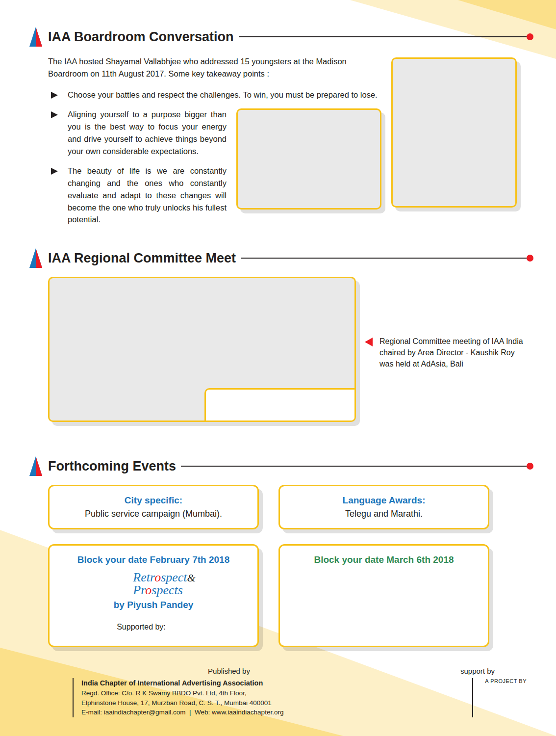IAA Boardroom Conversation
The IAA hosted Shayamal Vallabhjee who addressed 15 youngsters at the Madison Boardroom on 11th August 2017. Some key takeaway points :
Choose your battles and respect the challenges. To win, you must be prepared to lose.
Aligning yourself to a purpose bigger than you is the best way to focus your energy and drive yourself to achieve things beyond your own considerable expectations.
The beauty of life is we are constantly changing and the ones who constantly evaluate and adapt to these changes will become the one who truly unlocks his fullest potential.
IAA Regional Committee Meet
Regional Committee meeting of IAA India chaired by Area Director - Kaushik Roy was held at AdAsia, Bali
Forthcoming Events
City specific:
Public service campaign (Mumbai).
Language Awards:
Telegu and Marathi.
Block your date February 7th 2018
Retrospect&
Prospects
by Piyush Pandey
Supported by:
Block your date March 6th 2018
Published by
support by
India Chapter of International Advertising Association
Regd. Office: C/o. R K Swamy BBDO Pvt. Ltd, 4th Floor,
Elphinstone House, 17, Murzban Road, C. S. T., Mumbai 400001
E-mail: iaaindiachapter@gmail.com | Web: www.iaaindiachapter.org
A PROJECT BY